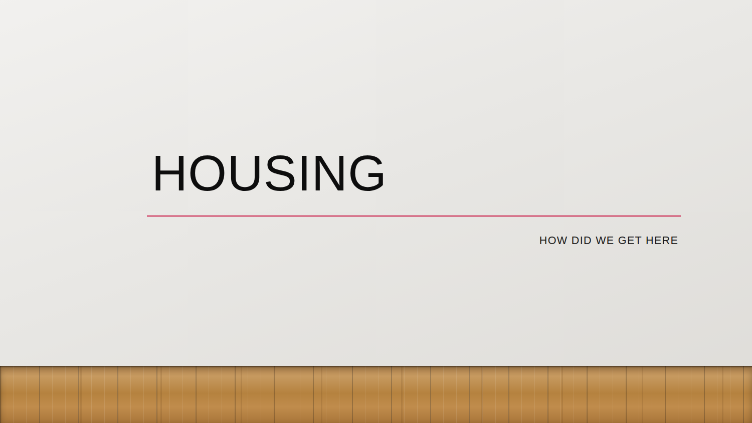Housing
How did we get here